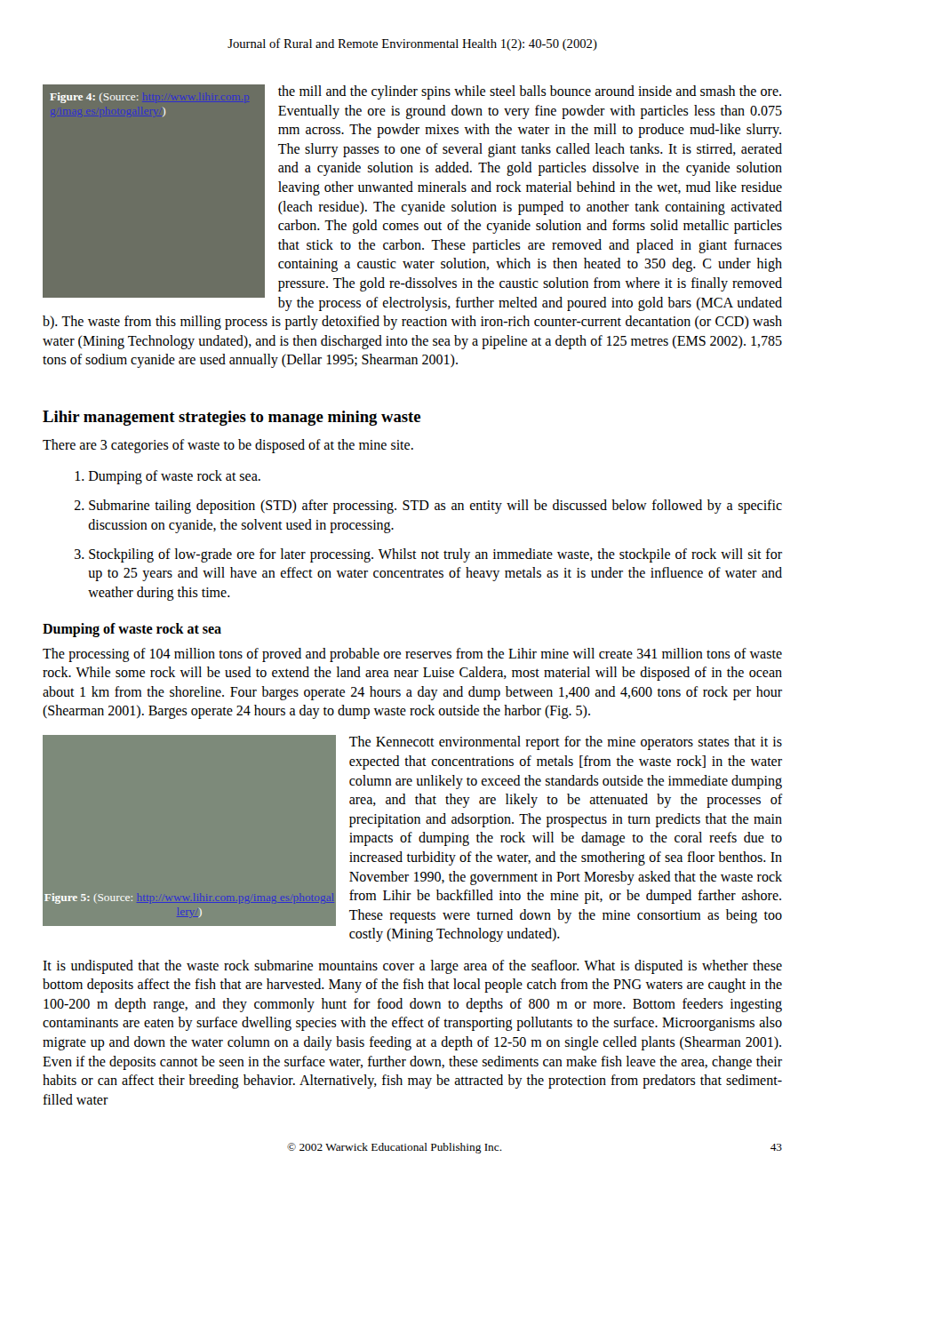Journal of Rural and Remote Environmental Health 1(2): 40-50 (2002)
Figure 4: (Source: http://www.lihir.com.pg/imag es/photogallery/)
the mill and the cylinder spins while steel balls bounce around inside and smash the ore. Eventually the ore is ground down to very fine powder with particles less than 0.075 mm across. The powder mixes with the water in the mill to produce mud-like slurry. The slurry passes to one of several giant tanks called leach tanks. It is stirred, aerated and a cyanide solution is added. The gold particles dissolve in the cyanide solution leaving other unwanted minerals and rock material behind in the wet, mud like residue (leach residue). The cyanide solution is pumped to another tank containing activated carbon. The gold comes out of the cyanide solution and forms solid metallic particles that stick to the carbon. These particles are removed and placed in giant furnaces containing a caustic water solution, which is then heated to 350 deg. C under high pressure. The gold re-dissolves in the caustic solution from where it is finally removed by the process of electrolysis, further melted and poured into gold bars (MCA undated b). The waste from this milling process is partly detoxified by reaction with iron-rich counter-current decantation (or CCD) wash water (Mining Technology undated), and is then discharged into the sea by a pipeline at a depth of 125 metres (EMS 2002). 1,785 tons of sodium cyanide are used annually (Dellar 1995; Shearman 2001).
Lihir management strategies to manage mining waste
There are 3 categories of waste to be disposed of at the mine site.
Dumping of waste rock at sea.
Submarine tailing deposition (STD) after processing. STD as an entity will be discussed below followed by a specific discussion on cyanide, the solvent used in processing.
Stockpiling of low-grade ore for later processing. Whilst not truly an immediate waste, the stockpile of rock will sit for up to 25 years and will have an effect on water concentrates of heavy metals as it is under the influence of water and weather during this time.
Dumping of waste rock at sea
The processing of 104 million tons of proved and probable ore reserves from the Lihir mine will create 341 million tons of waste rock. While some rock will be used to extend the land area near Luise Caldera, most material will be disposed of in the ocean about 1 km from the shoreline. Four barges operate 24 hours a day and dump between 1,400 and 4,600 tons of rock per hour (Shearman 2001). Barges operate 24 hours a day to dump waste rock outside the harbor (Fig. 5).
Figure 5: (Source: http://www.lihir.com.pg/imag es/photogallery/)
The Kennecott environmental report for the mine operators states that it is expected that concentrations of metals [from the waste rock] in the water column are unlikely to exceed the standards outside the immediate dumping area, and that they are likely to be attenuated by the processes of precipitation and adsorption. The prospectus in turn predicts that the main impacts of dumping the rock will be damage to the coral reefs due to increased turbidity of the water, and the smothering of sea floor benthos. In November 1990, the government in Port Moresby asked that the waste rock from Lihir be backfilled into the mine pit, or be dumped farther ashore. These requests were turned down by the mine consortium as being too costly (Mining Technology undated).
It is undisputed that the waste rock submarine mountains cover a large area of the seafloor. What is disputed is whether these bottom deposits affect the fish that are harvested. Many of the fish that local people catch from the PNG waters are caught in the 100-200 m depth range, and they commonly hunt for food down to depths of 800 m or more. Bottom feeders ingesting contaminants are eaten by surface dwelling species with the effect of transporting pollutants to the surface. Microorganisms also migrate up and down the water column on a daily basis feeding at a depth of 12-50 m on single celled plants (Shearman 2001). Even if the deposits cannot be seen in the surface water, further down, these sediments can make fish leave the area, change their habits or can affect their breeding behavior. Alternatively, fish may be attracted by the protection from predators that sediment-filled water
© 2002 Warwick Educational Publishing Inc.
43